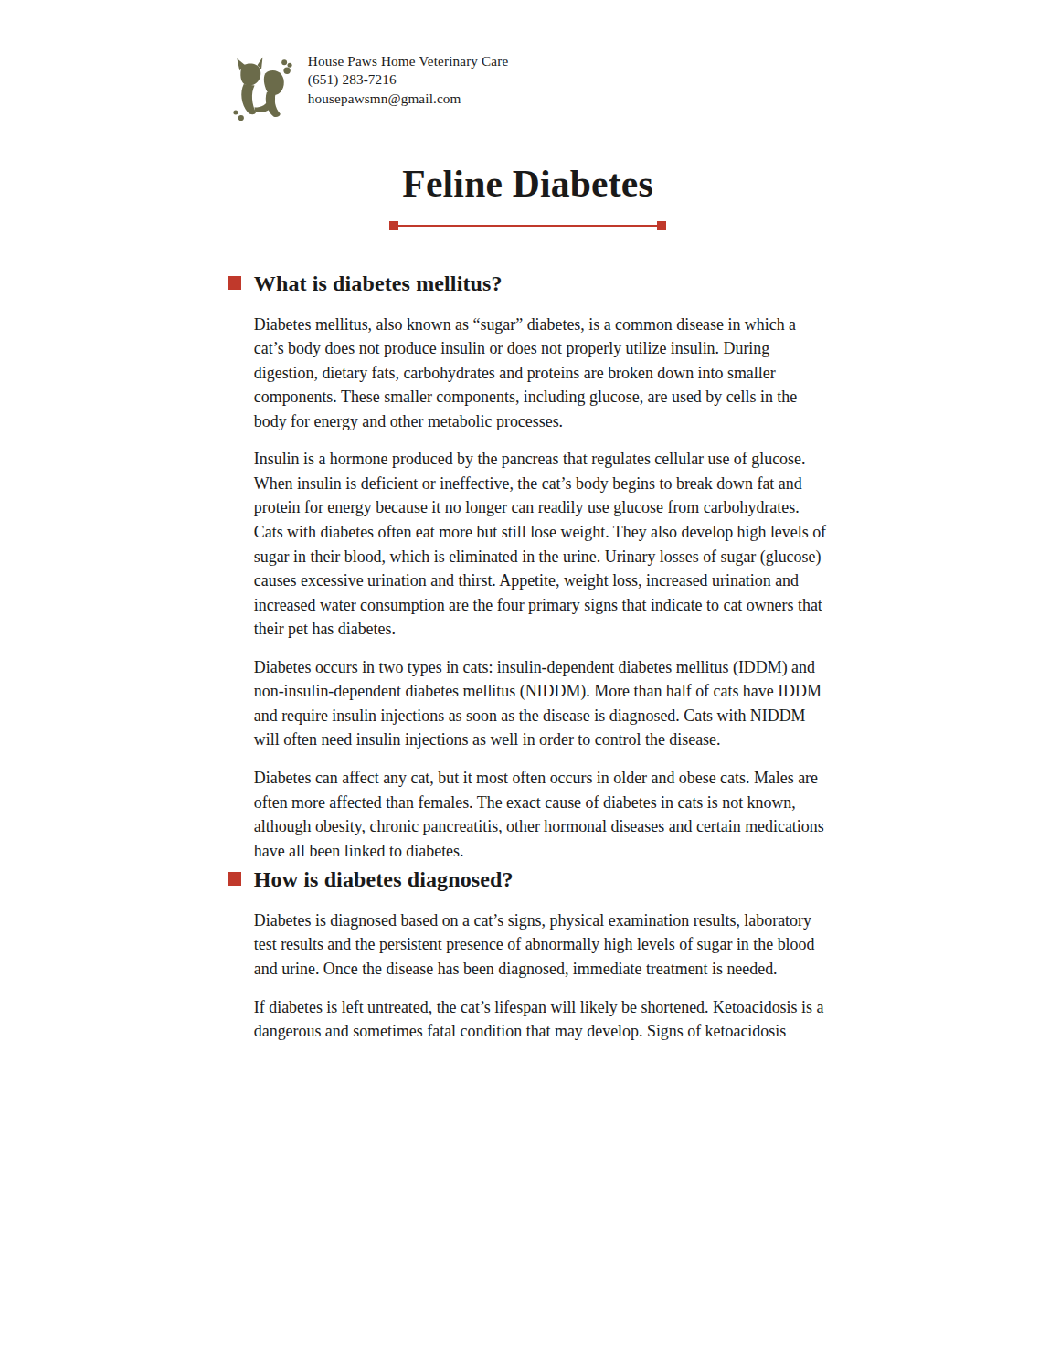House Paws Home Veterinary Care (651) 283-7216
housepawsmn@gmail.com
Feline Diabetes
What is diabetes mellitus?
Diabetes mellitus, also known as “sugar” diabetes, is a common disease in which a cat’s body does not produce insulin or does not properly utilize insulin. During digestion, dietary fats, carbohydrates and proteins are broken down into smaller components. These smaller components, including glucose, are used by cells in the body for energy and other metabolic processes.
Insulin is a hormone produced by the pancreas that regulates cellular use of glucose. When insulin is deficient or ineffective, the cat’s body begins to break down fat and protein for energy because it no longer can readily use glucose from carbohydrates. Cats with diabetes often eat more but still lose weight. They also develop high levels of sugar in their blood, which is eliminated in the urine. Urinary losses of sugar (glucose) causes excessive urination and thirst. Appetite, weight loss, increased urination and increased water consumption are the four primary signs that indicate to cat owners that their pet has diabetes.
Diabetes occurs in two types in cats: insulin-dependent diabetes mellitus (IDDM) and non-insulin-dependent diabetes mellitus (NIDDM). More than half of cats have IDDM and require insulin injections as soon as the disease is diagnosed. Cats with NIDDM will often need insulin injections as well in order to control the disease.
Diabetes can affect any cat, but it most often occurs in older and obese cats. Males are often more affected than females. The exact cause of diabetes in cats is not known, although obesity, chronic pancreatitis, other hormonal diseases and certain medications have all been linked to diabetes.
How is diabetes diagnosed?
Diabetes is diagnosed based on a cat’s signs, physical examination results, laboratory test results and the persistent presence of abnormally high levels of sugar in the blood and urine. Once the disease has been diagnosed, immediate treatment is needed.
If diabetes is left untreated, the cat’s lifespan will likely be shortened. Ketoacidosis is a dangerous and sometimes fatal condition that may develop. Signs of ketoacidosis